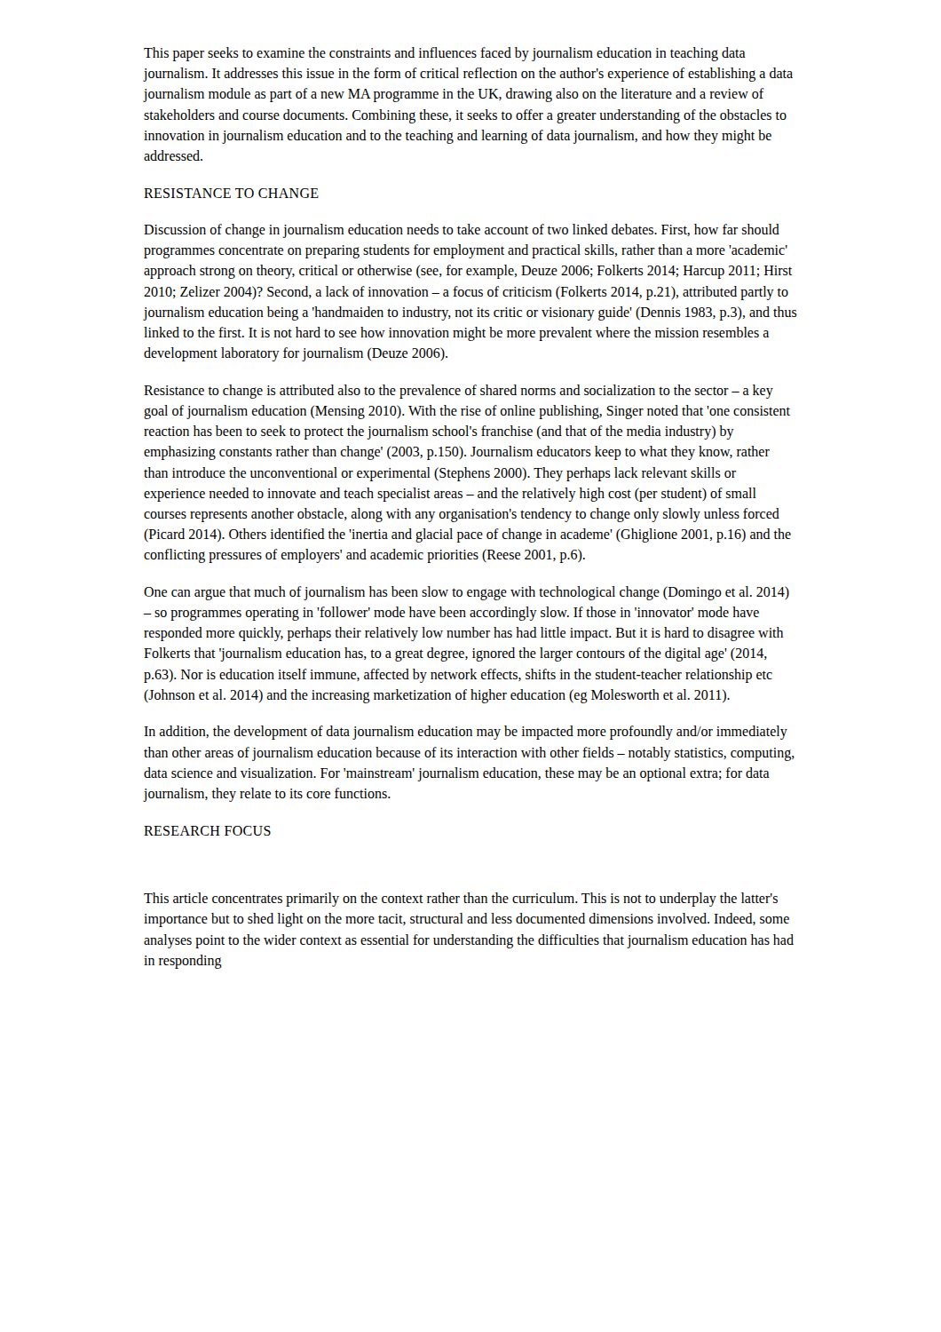This paper seeks to examine the constraints and influences faced by journalism education in teaching data journalism. It addresses this issue in the form of critical reflection on the author's experience of establishing a data journalism module as part of a new MA programme in the UK, drawing also on the literature and a review of stakeholders and course documents. Combining these, it seeks to offer a greater understanding of the obstacles to innovation in journalism education and to the teaching and learning of data journalism, and how they might be addressed.
RESISTANCE TO CHANGE
Discussion of change in journalism education needs to take account of two linked debates. First, how far should programmes concentrate on preparing students for employment and practical skills, rather than a more 'academic' approach strong on theory, critical or otherwise (see, for example, Deuze 2006; Folkerts 2014; Harcup 2011; Hirst 2010; Zelizer 2004)? Second, a lack of innovation – a focus of criticism (Folkerts 2014, p.21), attributed partly to journalism education being a 'handmaiden to industry, not its critic or visionary guide' (Dennis 1983, p.3), and thus linked to the first. It is not hard to see how innovation might be more prevalent where the mission resembles a development laboratory for journalism (Deuze 2006).
Resistance to change is attributed also to the prevalence of shared norms and socialization to the sector – a key goal of journalism education (Mensing 2010). With the rise of online publishing, Singer noted that 'one consistent reaction has been to seek to protect the journalism school's franchise (and that of the media industry) by emphasizing constants rather than change' (2003, p.150). Journalism educators keep to what they know, rather than introduce the unconventional or experimental (Stephens 2000). They perhaps lack relevant skills or experience needed to innovate and teach specialist areas – and the relatively high cost (per student) of small courses represents another obstacle, along with any organisation's tendency to change only slowly unless forced (Picard 2014). Others identified the 'inertia and glacial pace of change in academe' (Ghiglione 2001, p.16) and the conflicting pressures of employers' and academic priorities (Reese 2001, p.6).
One can argue that much of journalism has been slow to engage with technological change (Domingo et al. 2014) – so programmes operating in 'follower' mode have been accordingly slow. If those in 'innovator' mode have responded more quickly, perhaps their relatively low number has had little impact. But it is hard to disagree with Folkerts that 'journalism education has, to a great degree, ignored the larger contours of the digital age' (2014, p.63). Nor is education itself immune, affected by network effects, shifts in the student-teacher relationship etc (Johnson et al. 2014) and the increasing marketization of higher education (eg Molesworth et al. 2011).
In addition, the development of data journalism education may be impacted more profoundly and/or immediately than other areas of journalism education because of its interaction with other fields – notably statistics, computing, data science and visualization. For 'mainstream' journalism education, these may be an optional extra; for data journalism, they relate to its core functions.
RESEARCH FOCUS
This article concentrates primarily on the context rather than the curriculum. This is not to underplay the latter's importance but to shed light on the more tacit, structural and less documented dimensions involved. Indeed, some analyses point to the wider context as essential for understanding the difficulties that journalism education has had in responding